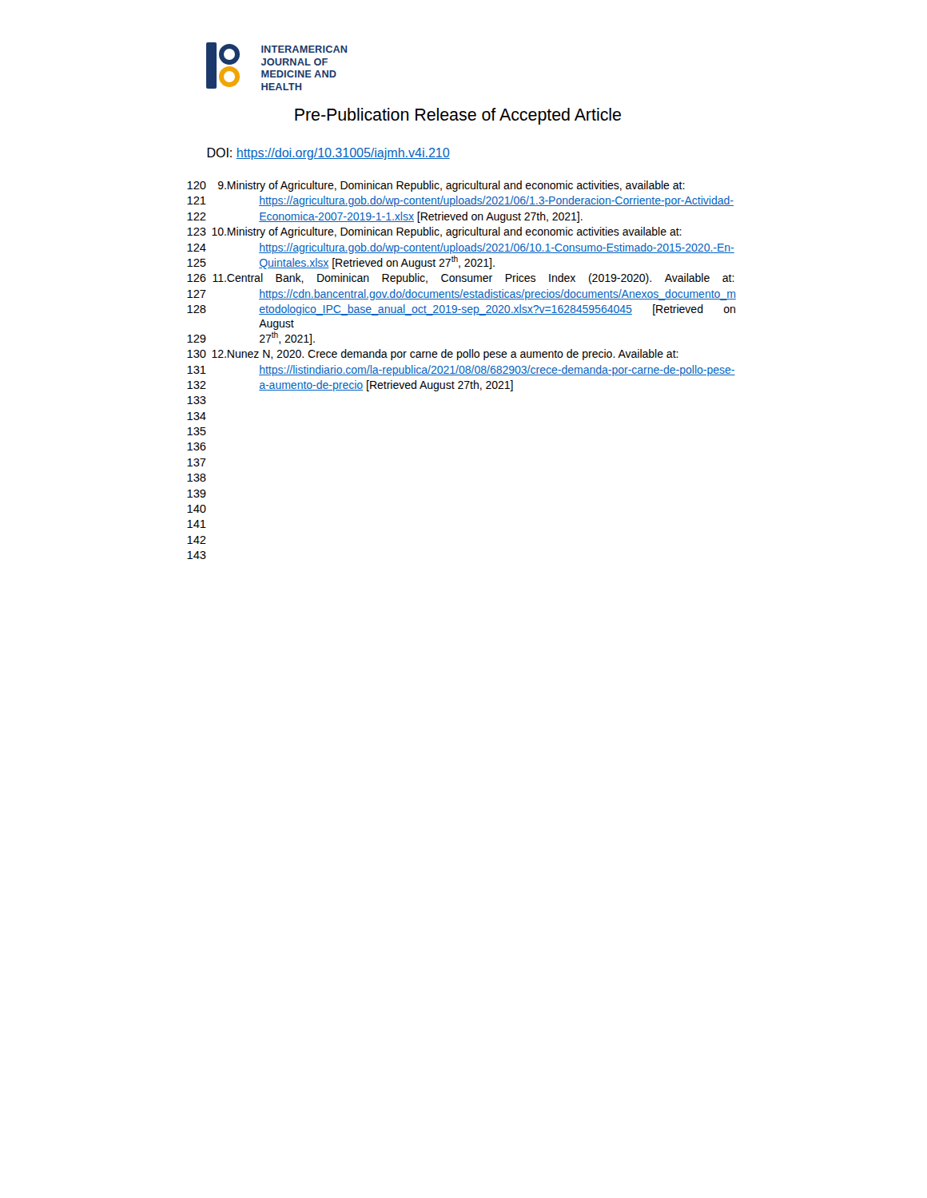INTERAMERICAN
JOURNAL OF
MEDICINE AND
HEALTH
Pre-Publication Release of Accepted Article
DOI: https://doi.org/10.31005/iajmh.v4i.210
| 120 | 9. | Ministry of Agriculture, Dominican Republic, agricultural and economic activities, available at: |
| 121 | | https://agricultura.gob.do/wp-content/uploads/2021/06/1.3-Ponderacion-Corriente-por-Actividad- |
| 122 | | Economica-2007-2019-1-1.xlsx [Retrieved on August 27th, 2021]. |
| 123 | 10. | Ministry of Agriculture, Dominican Republic, agricultural and economic activities available at: |
| 124 | | https://agricultura.gob.do/wp-content/uploads/2021/06/10.1-Consumo-Estimado-2015-2020.-En- |
| 125 | | Quintales.xlsx [Retrieved on August 27 th , 2021]. |
| 126 | 11. | Central Bank, Dominican Republic, Consumer Prices Index (2019-2020). Available at: |
| 127 | | https://cdn.bancentral.gov.do/documents/estadisticas/precios/documents/Anexos_documento_m |
| 128 | | etodologico_IPC_base_anual_oct_2019-sep_2020.xlsx?v=1628459564045 [Retrieved on August |
| 129 | | 27 th , 2021]. |
| 130 | 12. | Nunez N, 2020. Crece demanda por carne de pollo pese a aumento de precio. Available at: |
| 131 | | https://listindiario.com/la-republica/2021/08/08/682903/crece-demanda-por-carne-de-pollo-pese- |
| 132 | | a-aumento-de-precio [Retrieved August 27th, 2021] |
| 133 | | |
| 134 | | |
| 135 | | |
| 136 | | |
| 137 | | |
| 138 | | |
| 139 | | |
| 140 | | |
| 141 | | |
| 142 | | |
| 143 | | |